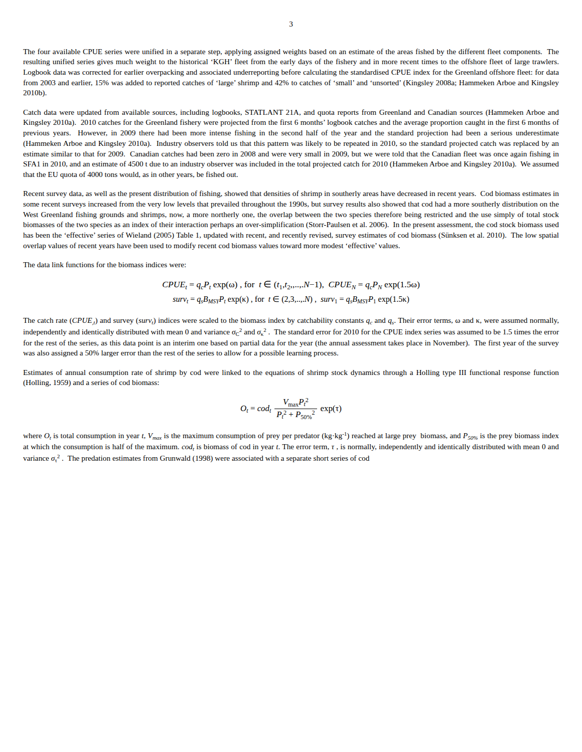3
The four available CPUE series were unified in a separate step, applying assigned weights based on an estimate of the areas fished by the different fleet components. The resulting unified series gives much weight to the historical ‘KGH’ fleet from the early days of the fishery and in more recent times to the offshore fleet of large trawlers. Logbook data was corrected for earlier overpacking and associated underreporting before calculating the standardised CPUE index for the Greenland offshore fleet: for data from 2003 and earlier, 15% was added to reported catches of ‘large’ shrimp and 42% to catches of ‘small’ and ‘unsorted’ (Kingsley 2008a; Hammeken Arboe and Kingsley 2010b).
Catch data were updated from available sources, including logbooks, STATLANT 21A, and quota reports from Greenland and Canadian sources (Hammeken Arboe and Kingsley 2010a). 2010 catches for the Greenland fishery were projected from the first 6 months’ logbook catches and the average proportion caught in the first 6 months of previous years. However, in 2009 there had been more intense fishing in the second half of the year and the standard projection had been a serious underestimate (Hammeken Arboe and Kingsley 2010a). Industry observers told us that this pattern was likely to be repeated in 2010, so the standard projected catch was replaced by an estimate similar to that for 2009. Canadian catches had been zero in 2008 and were very small in 2009, but we were told that the Canadian fleet was once again fishing in SFA1 in 2010, and an estimate of 4500 t due to an industry observer was included in the total projected catch for 2010 (Hammeken Arboe and Kingsley 2010a). We assumed that the EU quota of 4000 tons would, as in other years, be fished out.
Recent survey data, as well as the present distribution of fishing, showed that densities of shrimp in southerly areas have decreased in recent years. Cod biomass estimates in some recent surveys increased from the very low levels that prevailed throughout the 1990s, but survey results also showed that cod had a more southerly distribution on the West Greenland fishing grounds and shrimps, now, a more northerly one, the overlap between the two species therefore being restricted and the use simply of total stock biomasses of the two species as an index of their interaction perhaps an over-simplification (Storr-Paulsen et al. 2006). In the present assessment, the cod stock biomass used has been the ‘effective’ series of Wieland (2005) Table 1, updated with recent, and recently revised, survey estimates of cod biomass (Sünksen et al. 2010). The low spatial overlap values of recent years have been used to modify recent cod biomass values toward more modest ‘effective’ values.
The data link functions for the biomass indices were:
CPUEt = qcPt exp(ω) , for t ∈ (t1,t2,,..,.N−1), CPUEN = qcPN exp(1.5ω)
survt = qsBMSYPt exp(κ) , for t ∈ (2,3,..,.N) , surv1 = qsBMSYP1 exp(1.5κ)
The catch rate (CPUE,t) and survey (survt) indices were scaled to the biomass index by catchability constants qc and qs. Their error terms, ω and κ, were assumed normally, independently and identically distributed with mean 0 and variance σC2 and σκ2 . The standard error for 2010 for the CPUE index series was assumed to be 1.5 times the error for the rest of the series, as this data point is an interim one based on partial data for the year (the annual assessment takes place in November). The first year of the survey was also assigned a 50% larger error than the rest of the series to allow for a possible learning process.
Estimates of annual consumption rate of shrimp by cod were linked to the equations of shrimp stock dynamics through a Holling type III functional response function (Holling, 1959) and a series of cod biomass:
Ot = codt VmaxPt2 Pt2 + P50%2 exp(τ)
where Ot is total consumption in year t, Vmax is the maximum consumption of prey per predator (kg·kg-1) reached at large prey biomass, and P50% is the prey biomass index at which the consumption is half of the maximum. codt is biomass of cod in year t. The error term, τ , is normally, independently and identically distributed with mean 0 and variance στ2 . The predation estimates from Grunwald (1998) were associated with a separate short series of cod